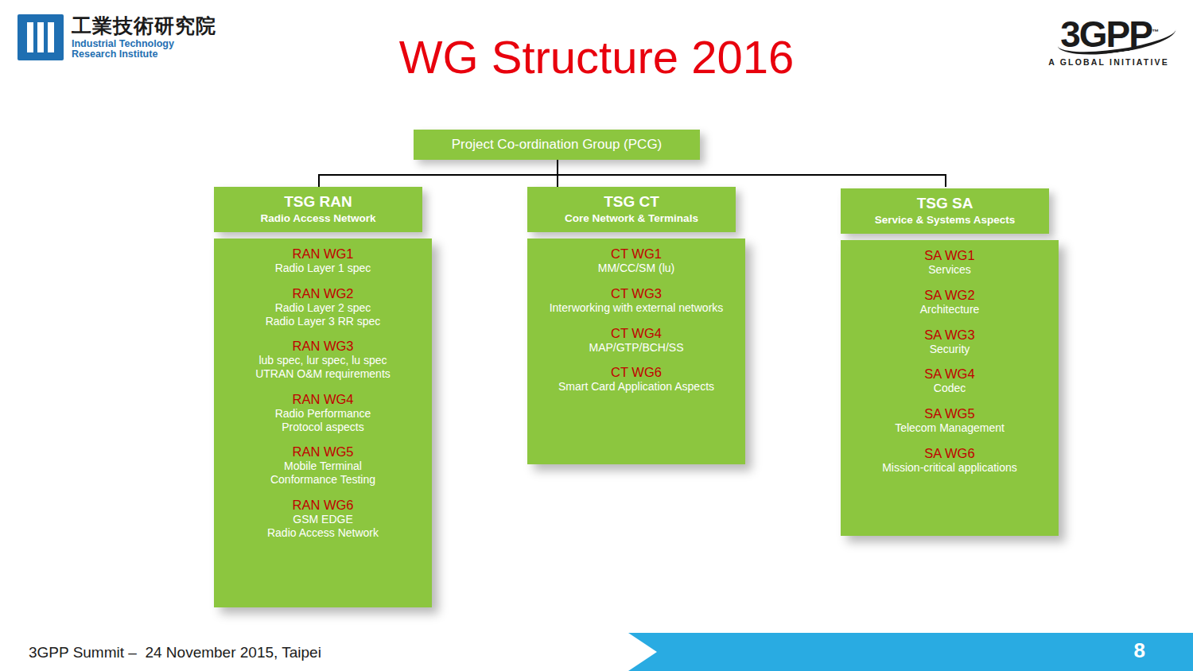工業技術研究院
Industrial Technology
Research Institute
3 GPP™
A GLOBAL INITIATIVE
WG Structure 2016
Project Co-ordination Group (PCG)
TSG RAN
Radio Access Network
TSG CT
Core Network & Terminals
TSG SA
Service & Systems Aspects
RAN WG1
Radio Layer 1 spec
RAN WG2
Radio Layer 2 spec
Radio Layer 3 RR spec
RAN WG3
lub spec, lur spec, lu spec
UTRAN O&M requirements
RAN WG4
Radio Performance
Protocol aspects
RAN WG5
Mobile Terminal
Conformance Testing
RAN WG6
GSM EDGE
Radio Access Network
CT WG1
MM/CC/SM (lu)
CT WG3
Interworking with external networks
CT WG4
MAP/GTP/BCH/SS
CT WG6
Smart Card Application Aspects
SA WG1
Services
SA WG2
Architecture
SA WG3
Security
SA WG4
Codec
SA WG5
Telecom Management
SA WG6
Mission-critical applications
3GPP Summit – 24 November 2015, Taipei
8